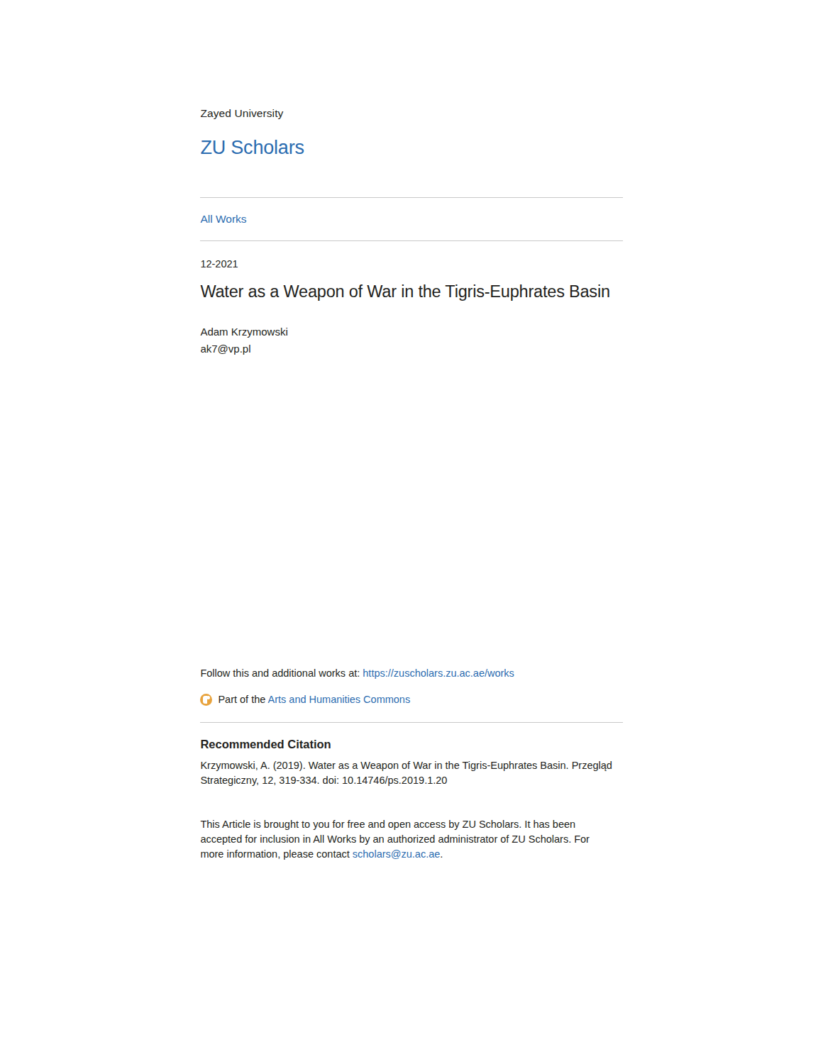Zayed University
ZU Scholars
All Works
12-2021
Water as a Weapon of War in the Tigris-Euphrates Basin
Adam Krzymowski
ak7@vp.pl
Follow this and additional works at: https://zuscholars.zu.ac.ae/works
Part of the Arts and Humanities Commons
Recommended Citation
Krzymowski, A. (2019). Water as a Weapon of War in the Tigris-Euphrates Basin. Przegląd Strategiczny, 12, 319-334. doi: 10.14746/ps.2019.1.20
This Article is brought to you for free and open access by ZU Scholars. It has been accepted for inclusion in All Works by an authorized administrator of ZU Scholars. For more information, please contact scholars@zu.ac.ae.